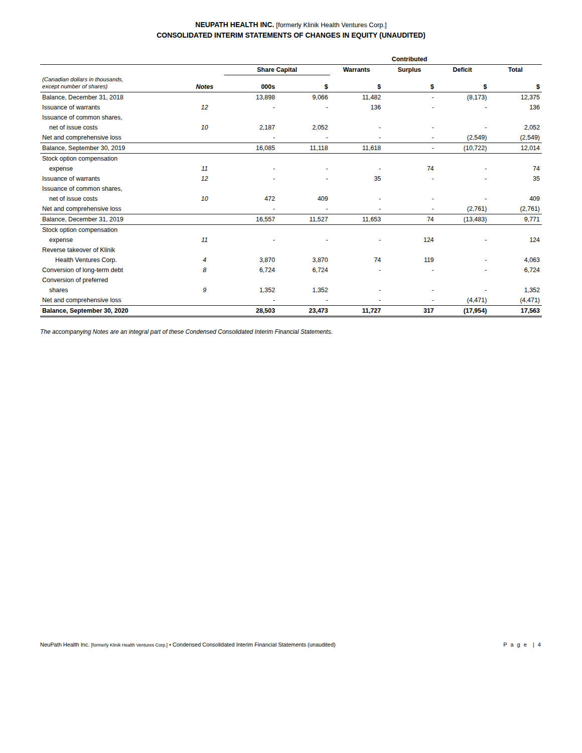NEUPATH HEALTH INC. [formerly Klinik Health Ventures Corp.]
CONSOLIDATED INTERIM STATEMENTS OF CHANGES IN EQUITY (UNAUDITED)
| | | | | Contributed | | |
| | | Share Capital | Warrants | Surplus | Deficit | Total |
| (Canadian dollars in thousands, except number of shares) | Notes | 000s | $ | $ | $ | $ | $ |
| Balance, December 31, 2018 | | 13,898 | 9,066 | 11,482 | - | (8,173) | 12,375 |
| Issuance of warrants | 12 | - | - | 136 | - | - | 136 |
| Issuance of common shares, | | | | | | | |
| net of issue costs | 10 | 2,187 | 2,052 | - | - | - | 2,052 |
| Net and comprehensive loss | | - | - | - | - | (2,549) | (2,549) |
| Balance, September 30, 2019 | | 16,085 | 11,118 | 11,618 | - | (10,722) | 12,014 |
| Stock option compensation | | | | | | | |
| expense | 11 | - | - | - | 74 | - | 74 |
| Issuance of warrants | 12 | - | - | 35 | - | - | 35 |
| Issuance of common shares, | | | | | | | |
| net of issue costs | 10 | 472 | 409 | - | - | - | 409 |
| Net and comprehensive loss | | - | - | - | - | (2,761) | (2,761) |
| Balance, December 31, 2019 | | 16,557 | 11,527 | 11,653 | 74 | (13,483) | 9,771 |
| Stock option compensation | | | | | | | |
| expense | 11 | - | - | - | 124 | - | 124 |
| Reverse takeover of Klinik | | | | | | | |
| Health Ventures Corp. | 4 | 3,870 | 3,870 | 74 | 119 | - | 4,063 |
| Conversion of long-term debt | 8 | 6,724 | 6,724 | - | - | - | 6,724 |
| Conversion of preferred | | | | | | | |
| shares | 9 | 1,352 | 1,352 | - | - | - | 1,352 |
| Net and comprehensive loss | | - | - | - | - | (4,471) | (4,471) |
| Balance, September 30, 2020 | | 28,503 | 23,473 | 11,727 | 317 | (17,954) | 17,563 |
The accompanying Notes are an integral part of these Condensed Consolidated Interim Financial Statements.
NeuPath Health Inc. [formerly Klinik Health Ventures Corp.] • Condensed Consolidated Interim Financial Statements (unaudited)
P a g e | 4